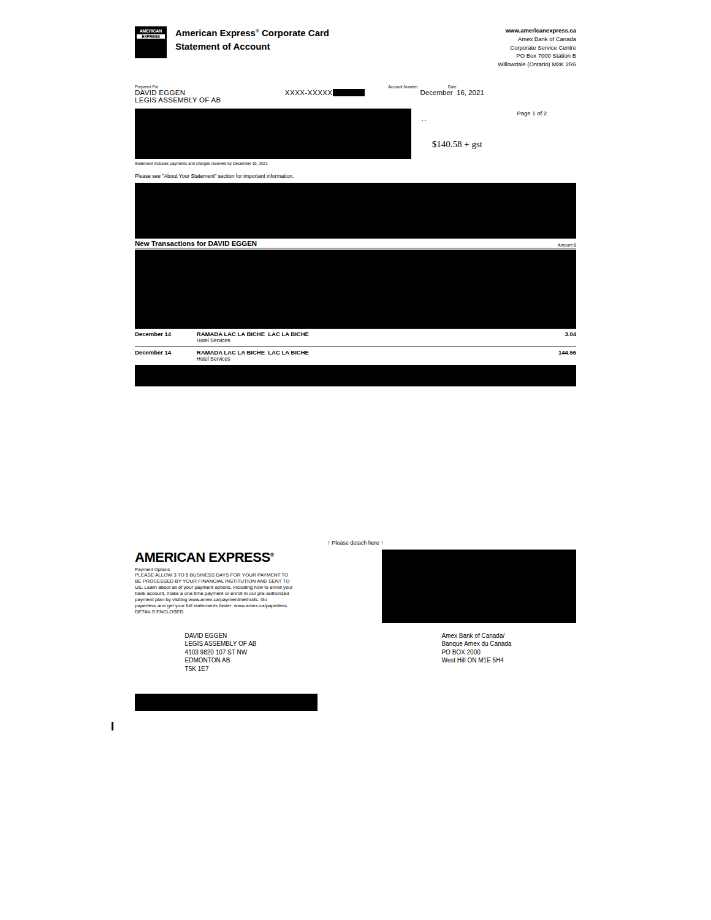AMERICANEXPRESS
American Express® Corporate Card
Statement of Account
www.americanexpress.ca
Amex Bank of Canada
Corporate Service Centre
PO Box 7000 Station B
Willowdale (Ontario) M2K 2R6
Prepared For
DAVID EGGEN
LEGIS ASSEMBLY OF AB
Account Number
XXXX-XXXXX
Date
December 16, 2021
Page 1 of 2
$140.58 + gst
. .
Statement includes payments and charges received by December 16, 2021
Please see "About Your Statement" section for important information.
New Transactions for DAVID EGGEN
Amount $
| December 14 | RAMADA LAC LA BICHE LAC LA BICHE Hotel Services | 3.04 |
| December 14 | RAMADA LAC LA BICHE LAC LA BICHE Hotel Services | 144.56 |
↑ Please detach here ↑
AMERICAN EXPRESS®
Payment Options
PLEASE ALLOW 3 TO 5 BUSINESS DAYS FOR YOUR PAYMENT TO
BE PROCESSED BY YOUR FINANCIAL INSTITUTION AND SENT TO
US. Learn about all of your payment options, including how to enroll your
bank account, make a one-time payment or enroll in our pre-authorized
payment plan by visiting www.amex.ca/paymentmethods. Go
paperless and get your full statements faster: www.amex.ca/paperless.
DETAILS ENCLOSED.
DAVID EGGEN
LEGIS ASSEMBLY OF AB
4103 9820 107 ST NW
EDMONTON AB
T5K 1E7
Amex Bank of Canada/
Banque Amex du Canada
PO BOX 2000
West Hill ON M1E 5H4